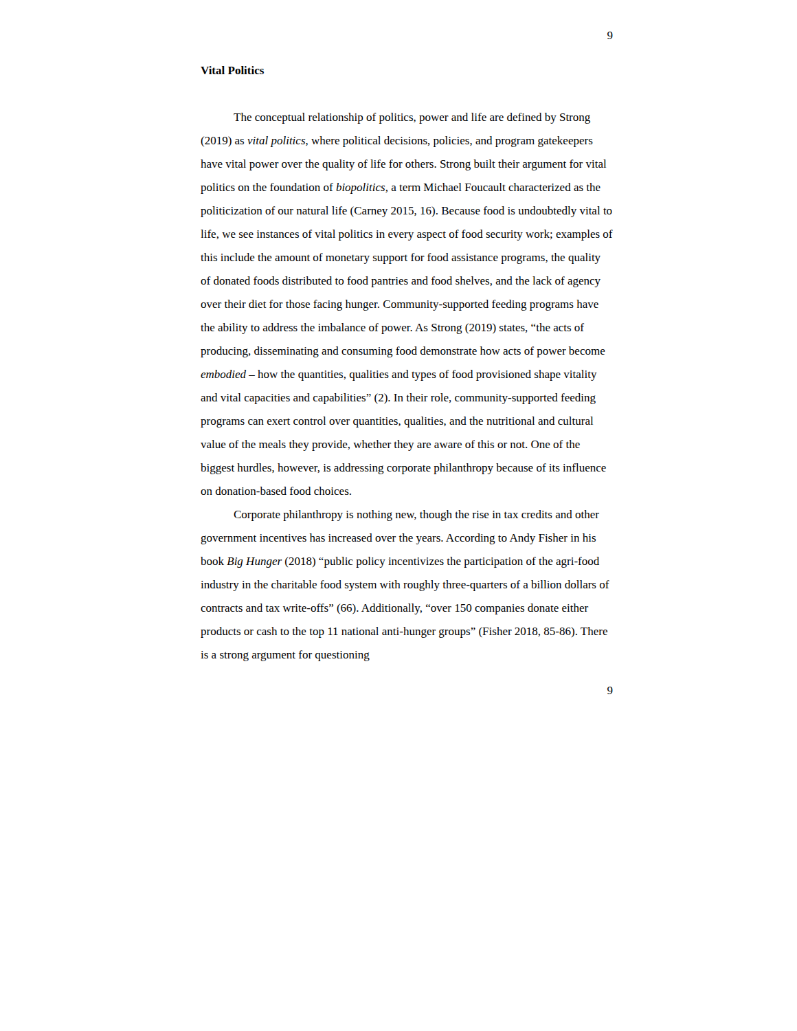9
Vital Politics
The conceptual relationship of politics, power and life are defined by Strong (2019) as vital politics, where political decisions, policies, and program gatekeepers have vital power over the quality of life for others. Strong built their argument for vital politics on the foundation of biopolitics, a term Michael Foucault characterized as the politicization of our natural life (Carney 2015, 16). Because food is undoubtedly vital to life, we see instances of vital politics in every aspect of food security work; examples of this include the amount of monetary support for food assistance programs, the quality of donated foods distributed to food pantries and food shelves, and the lack of agency over their diet for those facing hunger. Community-supported feeding programs have the ability to address the imbalance of power. As Strong (2019) states, “the acts of producing, disseminating and consuming food demonstrate how acts of power become embodied – how the quantities, qualities and types of food provisioned shape vitality and vital capacities and capabilities” (2). In their role, community-supported feeding programs can exert control over quantities, qualities, and the nutritional and cultural value of the meals they provide, whether they are aware of this or not. One of the biggest hurdles, however, is addressing corporate philanthropy because of its influence on donation-based food choices.
Corporate philanthropy is nothing new, though the rise in tax credits and other government incentives has increased over the years. According to Andy Fisher in his book Big Hunger (2018) “public policy incentivizes the participation of the agri-food industry in the charitable food system with roughly three-quarters of a billion dollars of contracts and tax write-offs” (66). Additionally, “over 150 companies donate either products or cash to the top 11 national anti-hunger groups” (Fisher 2018, 85-86). There is a strong argument for questioning
9